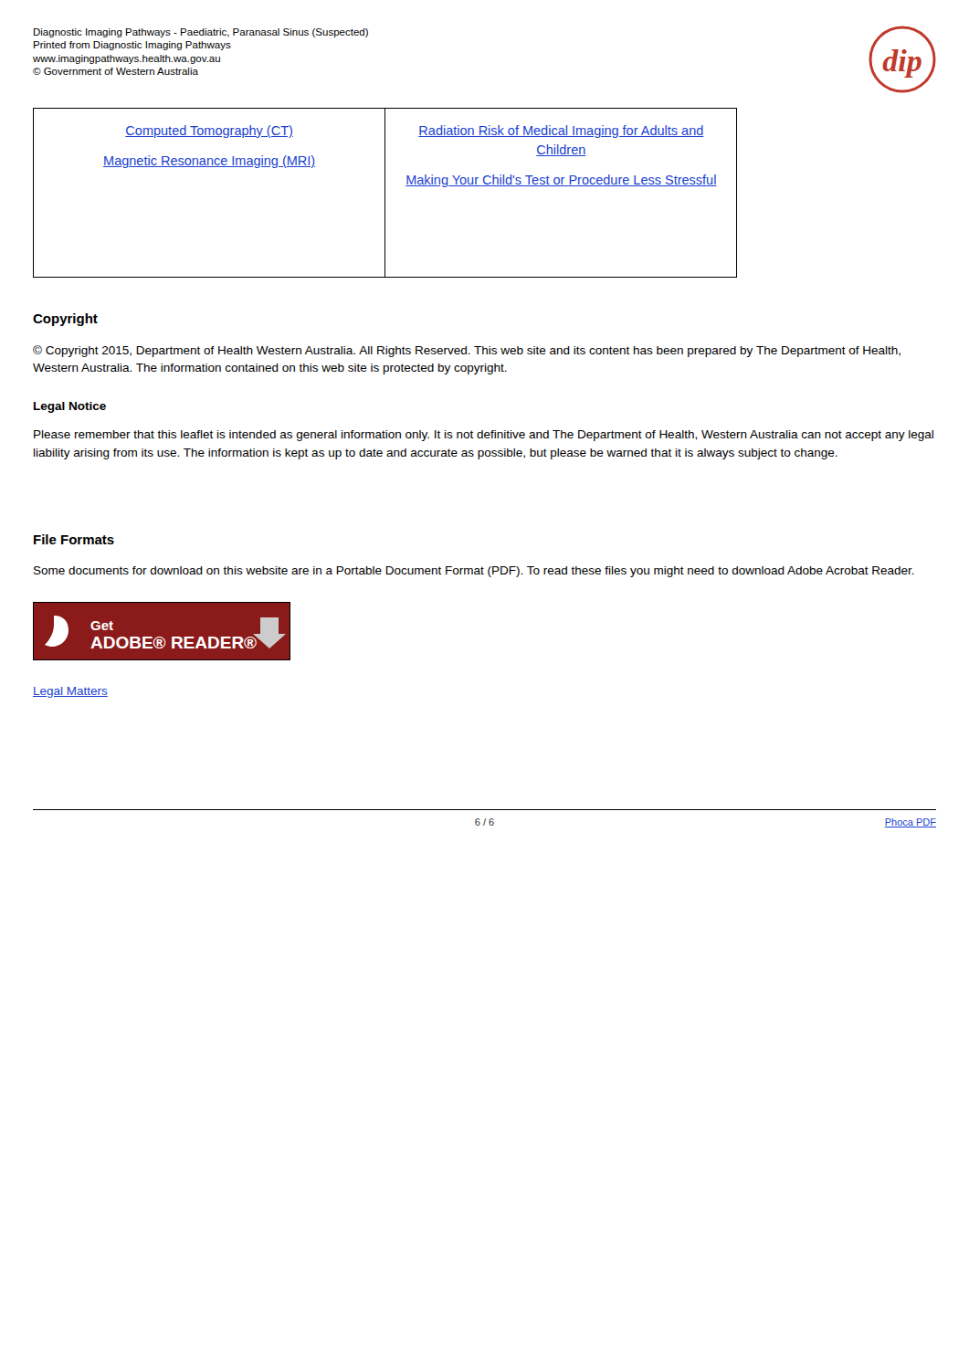Diagnostic Imaging Pathways - Paediatric, Paranasal Sinus (Suspected)
Printed from Diagnostic Imaging Pathways
www.imagingpathways.health.wa.gov.au
© Government of Western Australia
dip
| Computed Tomography (CT) Magnetic Resonance Imaging (MRI) | Radiation Risk of Medical Imaging for Adults and Children Making Your Child's Test or Procedure Less Stressful |
Copyright
© Copyright 2015, Department of Health Western Australia. All Rights Reserved. This web site and its content has been prepared by The Department of Health, Western Australia. The information contained on this web site is protected by copyright.
Legal Notice
Please remember that this leaflet is intended as general information only. It is not definitive and The Department of Health, Western Australia can not accept any legal liability arising from its use. The information is kept as up to date and accurate as possible, but please be warned that it is always subject to change.
File Formats
Some documents for download on this website are in a Portable Document Format (PDF). To read these files you might need to download Adobe Acrobat Reader.
Get ADOBE® READER®
Legal Matters
6 / 6
Phoca PDF